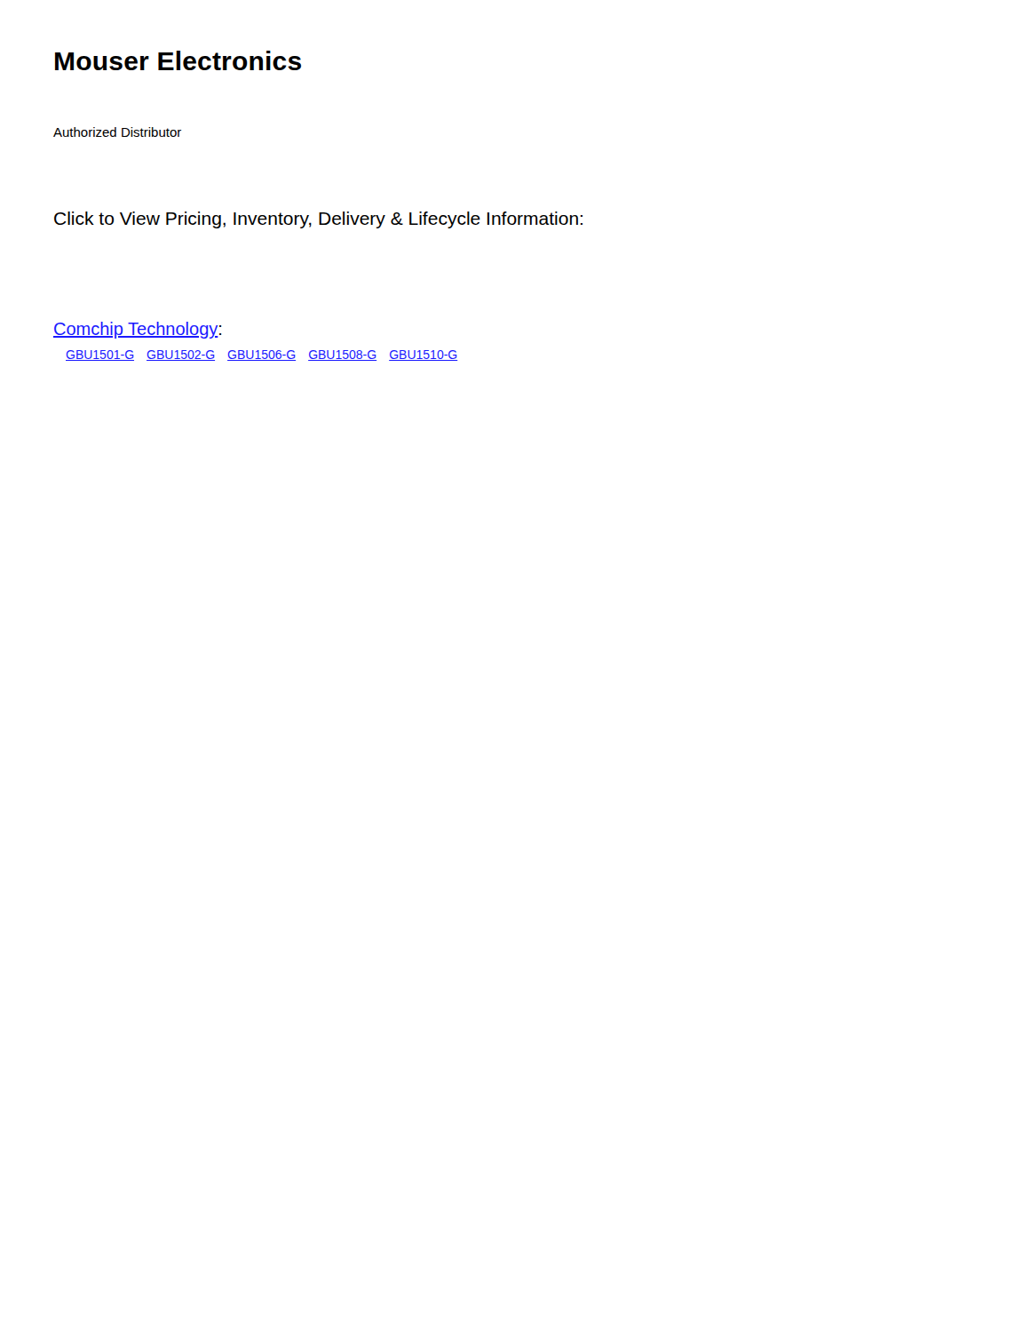Mouser Electronics
Authorized Distributor
Click to View Pricing, Inventory, Delivery & Lifecycle Information:
Comchip Technology:
GBU1501-G GBU1502-G GBU1506-G GBU1508-G GBU1510-G